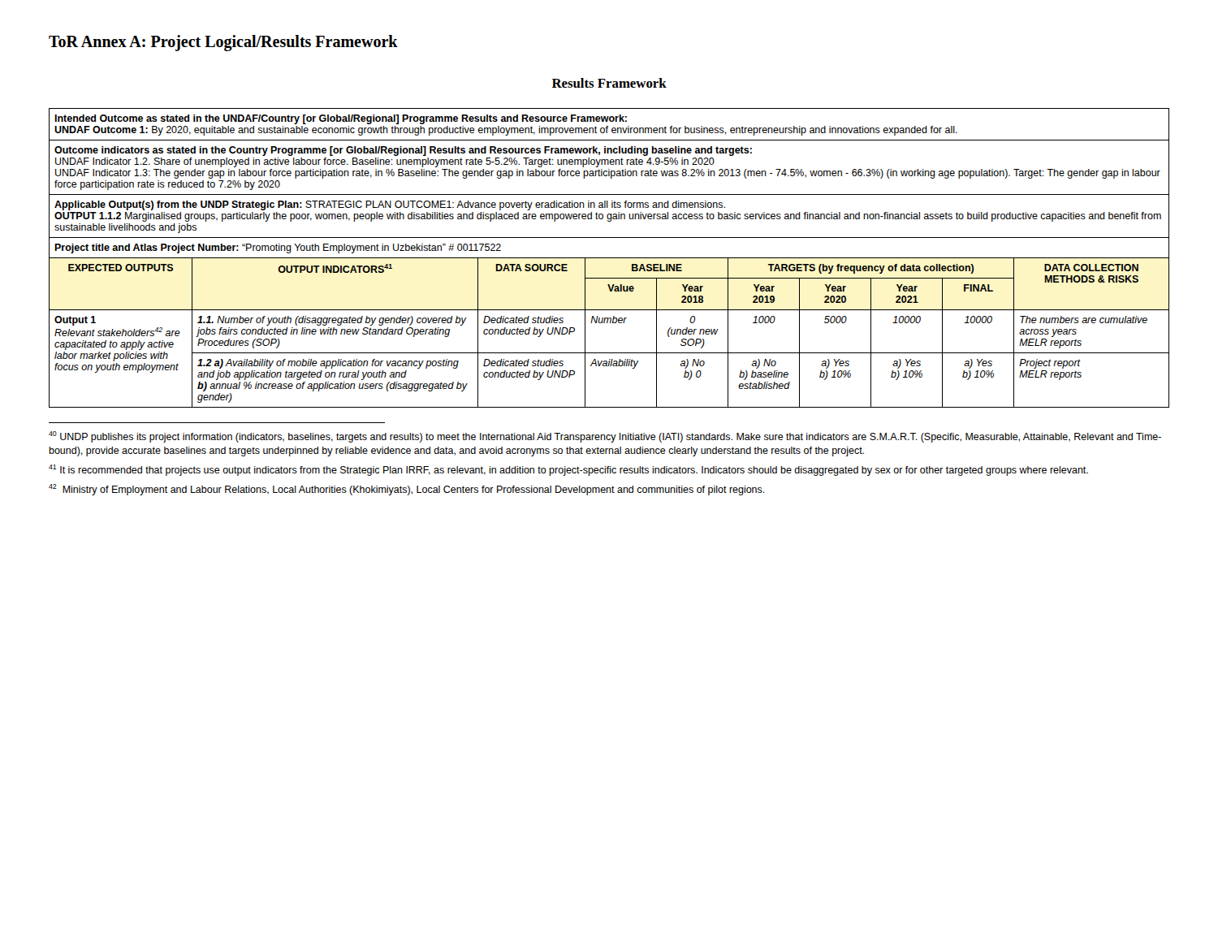ToR Annex A: Project Logical/Results Framework
Results Framework
| Intended Outcome as stated in the UNDAF/Country [or Global/Regional] Programme Results and Resource Framework: UNDAF Outcome 1: By 2020, equitable and sustainable economic growth through productive employment, improvement of environment for business, entrepreneurship and innovations expanded for all. |
| Outcome indicators as stated in the Country Programme [or Global/Regional] Results and Resources Framework, including baseline and targets: UNDAF Indicator 1.2. Share of unemployed in active labour force. Baseline: unemployment rate 5-5.2%. Target: unemployment rate 4.9-5% in 2020 UNDAF Indicator 1.3: The gender gap in labour force participation rate, in % Baseline: The gender gap in labour force participation rate was 8.2% in 2013 (men - 74.5%, women - 66.3%) (in working age population). Target: The gender gap in labour force participation rate is reduced to 7.2% by 2020 |
| Applicable Output(s) from the UNDP Strategic Plan: STRATEGIC PLAN OUTCOME1: Advance poverty eradication in all its forms and dimensions. OUTPUT 1.1.2 Marginalised groups, particularly the poor, women, people with disabilities and displaced are empowered to gain universal access to basic services and financial and non-financial assets to build productive capacities and benefit from sustainable livelihoods and jobs |
| Project title and Atlas Project Number: “Promoting Youth Employment in Uzbekistan” # 00117522 |
| EXPECTED OUTPUTS | OUTPUT INDICATORS 41 | DATA SOURCE | BASELINE | TARGETS (by frequency of data collection) | DATA COLLECTION METHODS & RISKS |
| Value | Year 2018 | Year 2019 | Year 2020 | Year 2021 | FINAL |
| Output 1 Relevant stakeholders 42 are capacitated to apply active labor market policies with focus on youth employment | 1.1. Number of youth (disaggregated by gender) covered by jobs fairs conducted in line with new Standard Operating Procedures (SOP) | Dedicated studies conducted by UNDP | Number | 0 (under new SOP) | 1000 | 5000 | 10000 | 10000 | The numbers are cumulative across years MELR reports |
| 1.2 a) Availability of mobile application for vacancy posting and job application targeted on rural youth and b) annual % increase of application users (disaggregated by gender) | Dedicated studies conducted by UNDP | Availability | a) No b) 0 | a) No b) baseline established | a) Yes b) 10% | a) Yes b) 10% | a) Yes b) 10% | Project report MELR reports |
40 UNDP publishes its project information (indicators, baselines, targets and results) to meet the International Aid Transparency Initiative (IATI) standards. Make sure that indicators are S.M.A.R.T. (Specific, Measurable, Attainable, Relevant and Time-bound), provide accurate baselines and targets underpinned by reliable evidence and data, and avoid acronyms so that external audience clearly understand the results of the project.
41 It is recommended that projects use output indicators from the Strategic Plan IRRF, as relevant, in addition to project-specific results indicators. Indicators should be disaggregated by sex or for other targeted groups where relevant.
42 Ministry of Employment and Labour Relations, Local Authorities (Khokimiyats), Local Centers for Professional Development and communities of pilot regions.